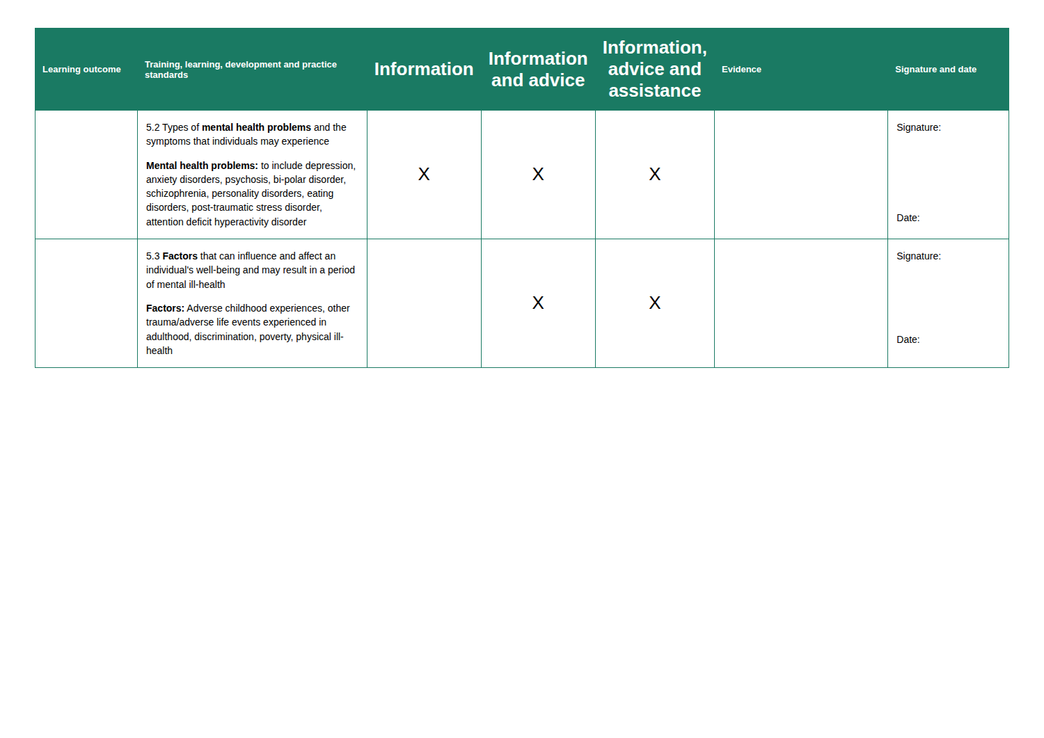| Learning outcome | Training, learning, development and practice standards | Information | Information and advice | Information, advice and assistance | Evidence | Signature and date |
| --- | --- | --- | --- | --- | --- | --- |
| | 5.2 Types of mental health problems and the symptoms that individuals may experience Mental health problems: to include depression, anxiety disorders, psychosis, bi-polar disorder, schizophrenia, personality disorders, eating disorders, post-traumatic stress disorder, attention deficit hyperactivity disorder | X | X | X | | Signature: Date: |
| | 5.3 Factors that can influence and affect an individual's well-being and may result in a period of mental ill-health Factors: Adverse childhood experiences, other trauma/adverse life events experienced in adulthood, discrimination, poverty, physical ill-health | | X | X | | Signature: Date: |